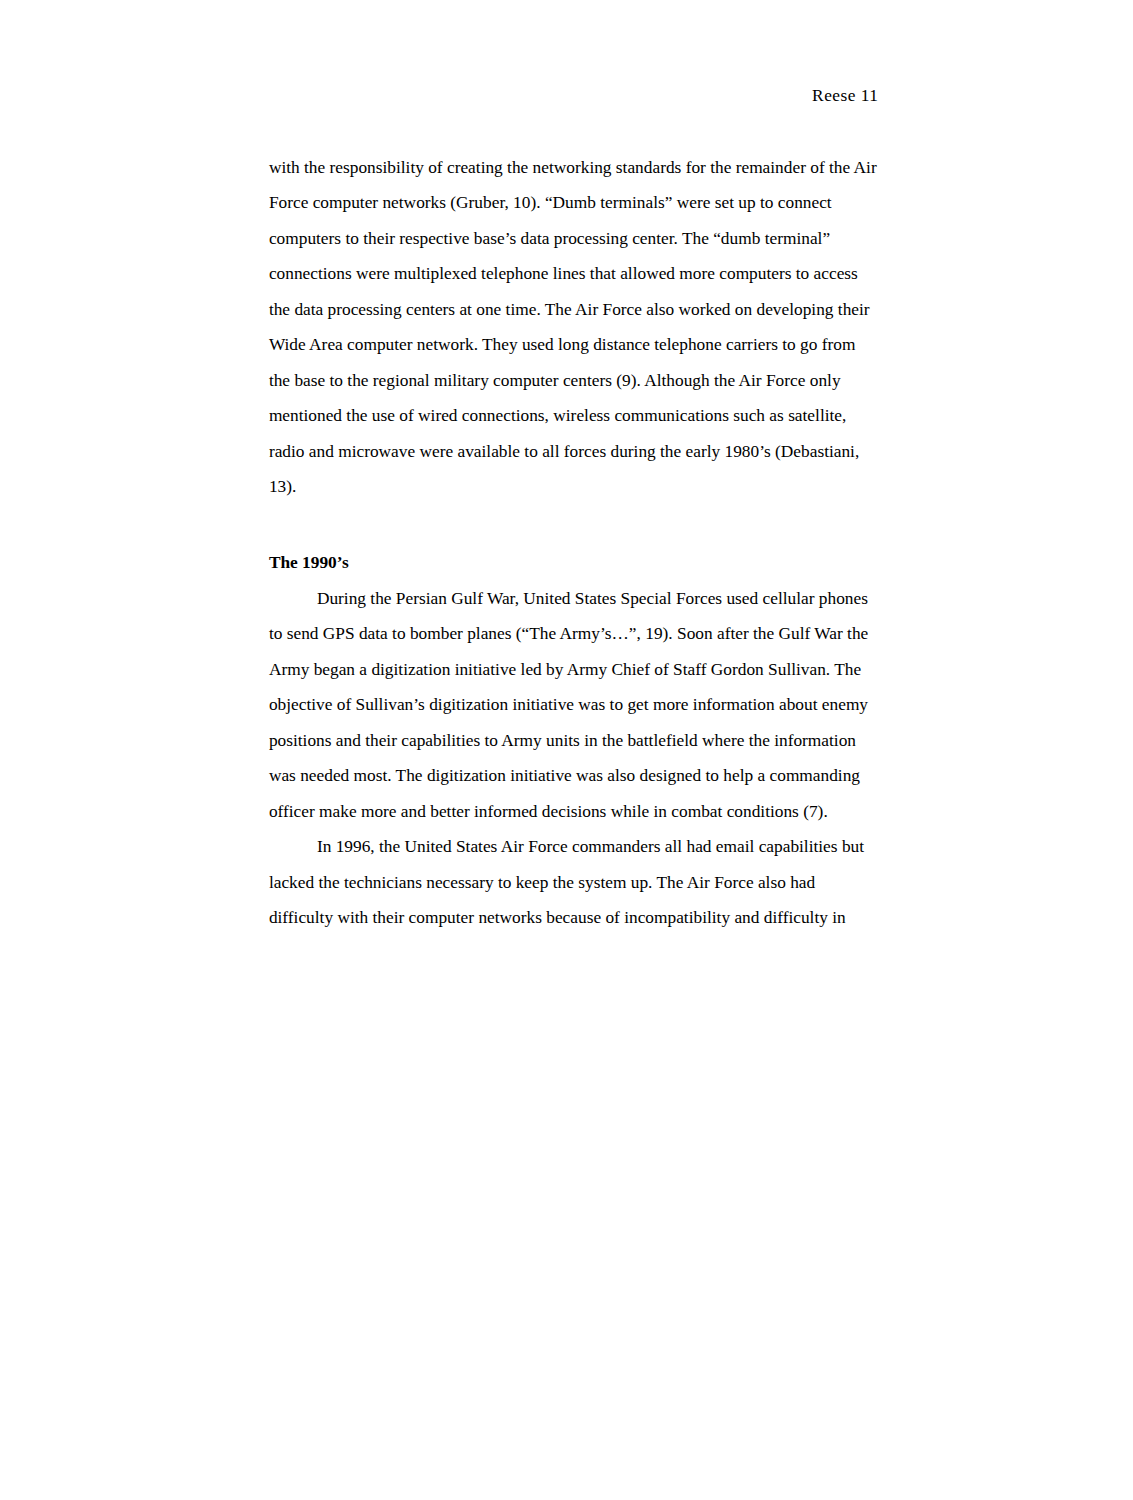Reese 11
with the responsibility of creating the networking standards for the remainder of the Air Force computer networks (Gruber, 10). “Dumb terminals” were set up to connect computers to their respective base’s data processing center. The “dumb terminal” connections were multiplexed telephone lines that allowed more computers to access the data processing centers at one time. The Air Force also worked on developing their Wide Area computer network. They used long distance telephone carriers to go from the base to the regional military computer centers (9). Although the Air Force only mentioned the use of wired connections, wireless communications such as satellite, radio and microwave were available to all forces during the early 1980’s (Debastiani, 13).
The 1990’s
During the Persian Gulf War, United States Special Forces used cellular phones to send GPS data to bomber planes (“The Army’s…”, 19). Soon after the Gulf War the Army began a digitization initiative led by Army Chief of Staff Gordon Sullivan. The objective of Sullivan’s digitization initiative was to get more information about enemy positions and their capabilities to Army units in the battlefield where the information was needed most. The digitization initiative was also designed to help a commanding officer make more and better informed decisions while in combat conditions (7).
In 1996, the United States Air Force commanders all had email capabilities but lacked the technicians necessary to keep the system up. The Air Force also had difficulty with their computer networks because of incompatibility and difficulty in